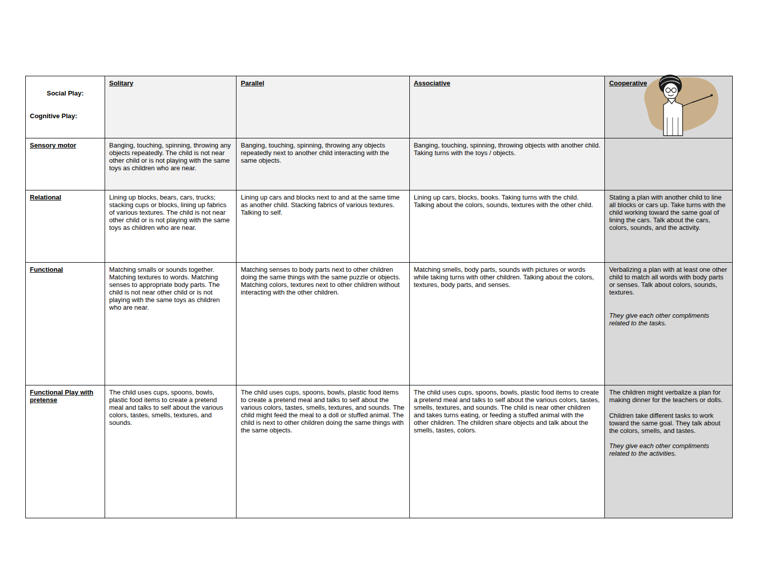| Social Play: Cognitive Play: | Solitary | Parallel | Associative | Cooperative |
| --- | --- | --- | --- | --- |
| Sensory motor | Banging, touching, spinning, throwing any objects repeatedly. The child is not near other child or is not playing with the same toys as children who are near. | Banging, touching, spinning, throwing any objects repeatedly next to another child interacting with the same objects. | Banging, touching, spinning, throwing objects with another child. Taking turns with the toys / objects. | |
| Relational | Lining up blocks, bears, cars, trucks; stacking cups or blocks, lining up fabrics of various textures. The child is not near other child or is not playing with the same toys as children who are near. | Lining up cars and blocks next to and at the same time as another child. Stacking fabrics of various textures. Talking to self. | Lining up cars, blocks, books. Taking turns with the child. Talking about the colors, sounds, textures with the other child. | Stating a plan with another child to line all blocks or cars up. Take turns with the child working toward the same goal of lining the cars. Talk about the cars, colors, sounds, and the activity. |
| Functional | Matching smalls or sounds together. Matching textures to words. Matching senses to appropriate body parts. The child is not near other child or is not playing with the same toys as children who are near. | Matching senses to body parts next to other children doing the same things with the same puzzle or objects. Matching colors, textures next to other children without interacting with the other children. | Matching smells, body parts, sounds with pictures or words while taking turns with other children. Talking about the colors, textures, body parts, and senses. | Verbalizing a plan with at least one other child to match all words with body parts or senses. Talk about colors, sounds, textures. They give each other compliments related to the tasks. |
| Functional Play with pretense | The child uses cups, spoons, bowls, plastic food items to create a pretend meal and talks to self about the various colors, tastes, smells, textures, and sounds. | The child uses cups, spoons, bowls, plastic food items to create a pretend meal and talks to self about the various colors, tastes, smells, textures, and sounds. The child might feed the meal to a doll or stuffed animal. The child is next to other children doing the same things with the same objects. | The child uses cups, spoons, bowls, plastic food items to create a pretend meal and talks to self about the various colors, tastes, smells, textures, and sounds. The child is near other children and takes turns eating, or feeding a stuffed animal with the other children. The children share objects and talk about the smells, tastes, colors. | The children might verbalize a plan for making dinner for the teachers or dolls. Children take different tasks to work toward the same goal. They talk about the colors, smells, and tastes. They give each other compliments related to the activities. |